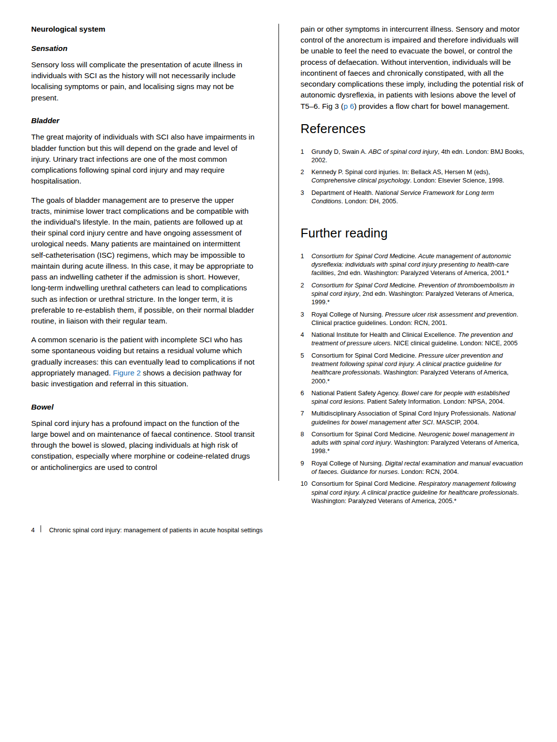Neurological system
Sensation
Sensory loss will complicate the presentation of acute illness in individuals with SCI as the history will not necessarily include localising symptoms or pain, and localising signs may not be present.
Bladder
The great majority of individuals with SCI also have impairments in bladder function but this will depend on the grade and level of injury. Urinary tract infections are one of the most common complications following spinal cord injury and may require hospitalisation.
The goals of bladder management are to preserve the upper tracts, minimise lower tract complications and be compatible with the individual's lifestyle. In the main, patients are followed up at their spinal cord injury centre and have ongoing assessment of urological needs. Many patients are maintained on intermittent self-catheterisation (ISC) regimens, which may be impossible to maintain during acute illness. In this case, it may be appropriate to pass an indwelling catheter if the admission is short. However, long-term indwelling urethral catheters can lead to complications such as infection or urethral stricture. In the longer term, it is preferable to re-establish them, if possible, on their normal bladder routine, in liaison with their regular team.
A common scenario is the patient with incomplete SCI who has some spontaneous voiding but retains a residual volume which gradually increases: this can eventually lead to complications if not appropriately managed. Figure 2 shows a decision pathway for basic investigation and referral in this situation.
Bowel
Spinal cord injury has a profound impact on the function of the large bowel and on maintenance of faecal continence. Stool transit through the bowel is slowed, placing individuals at high risk of constipation, especially where morphine or codeine-related drugs or anticholinergics are used to control
pain or other symptoms in intercurrent illness. Sensory and motor control of the anorectum is impaired and therefore individuals will be unable to feel the need to evacuate the bowel, or control the process of defaecation. Without intervention, individuals will be incontinent of faeces and chronically constipated, with all the secondary complications these imply, including the potential risk of autonomic dysreflexia, in patients with lesions above the level of T5–6. Fig 3 (p 6) provides a flow chart for bowel management.
References
1 Grundy D, Swain A. ABC of spinal cord injury, 4th edn. London: BMJ Books, 2002.
2 Kennedy P. Spinal cord injuries. In: Bellack AS, Hersen M (eds), Comprehensive clinical psychology. London: Elsevier Science, 1998.
3 Department of Health. National Service Framework for Long term Conditions. London: DH, 2005.
Further reading
1 Consortium for Spinal Cord Medicine. Acute management of autonomic dysreflexia: individuals with spinal cord injury presenting to health-care facilities, 2nd edn. Washington: Paralyzed Veterans of America, 2001.*
2 Consortium for Spinal Cord Medicine. Prevention of thromboembolism in spinal cord injury, 2nd edn. Washington: Paralyzed Veterans of America, 1999.*
3 Royal College of Nursing. Pressure ulcer risk assessment and prevention. Clinical practice guidelines. London: RCN, 2001.
4 National Institute for Health and Clinical Excellence. The prevention and treatment of pressure ulcers. NICE clinical guideline. London: NICE, 2005
5 Consortium for Spinal Cord Medicine. Pressure ulcer prevention and treatment following spinal cord injury. A clinical practice guideline for healthcare professionals. Washington: Paralyzed Veterans of America, 2000.*
6 National Patient Safety Agency. Bowel care for people with established spinal cord lesions. Patient Safety Information. London: NPSA, 2004.
7 Multidisciplinary Association of Spinal Cord Injury Professionals. National guidelines for bowel management after SCI. MASCIP, 2004.
8 Consortium for Spinal Cord Medicine. Neurogenic bowel management in adults with spinal cord injury. Washington: Paralyzed Veterans of America, 1998.*
9 Royal College of Nursing. Digital rectal examination and manual evacuation of faeces. Guidance for nurses. London: RCN, 2004.
10 Consortium for Spinal Cord Medicine. Respiratory management following spinal cord injury. A clinical practice guideline for healthcare professionals. Washington: Paralyzed Veterans of America, 2005.*
4 Chronic spinal cord injury: management of patients in acute hospital settings